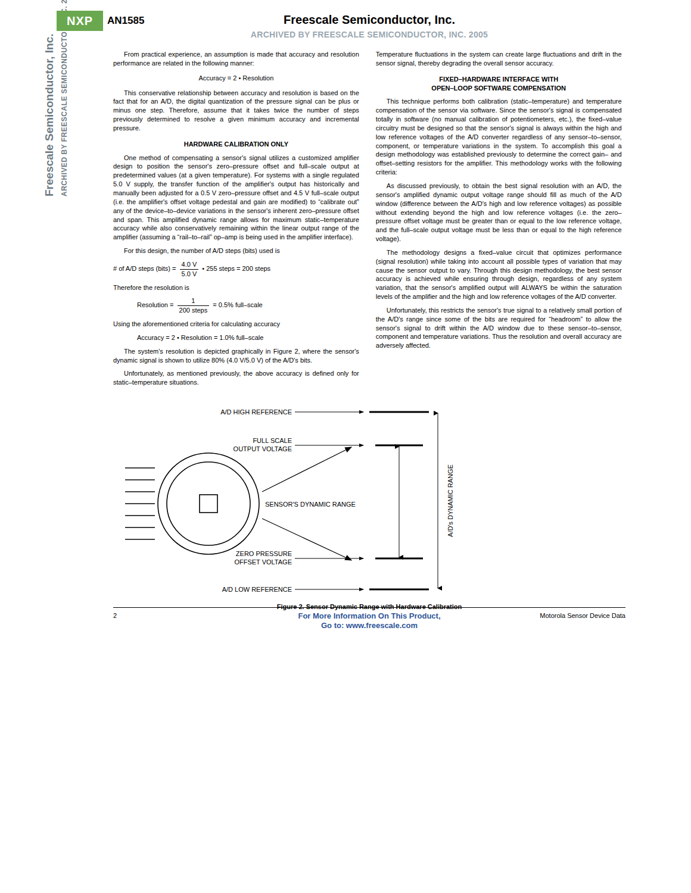Freescale Semiconductor, Inc. ARCHIVED BY FREESCALE SEMICONDUCTOR, INC. 2005
NXP
AN1585
Freescale Semiconductor, Inc.
ARCHIVED BY FREESCALE SEMICONDUCTOR, INC. 2005
From practical experience, an assumption is made that accuracy and resolution performance are related in the following manner:
Accuracy = 2 • Resolution
This conservative relationship between accuracy and resolution is based on the fact that for an A/D, the digital quantization of the pressure signal can be plus or minus one step. Therefore, assume that it takes twice the number of steps previously determined to resolve a given minimum accuracy and incremental pressure.
Hardware Calibration Only
One method of compensating a sensor's signal utilizes a customized amplifier design to position the sensor's zero–pressure offset and full–scale output at predetermined values (at a given temperature). For systems with a single regulated 5.0 V supply, the transfer function of the amplifier's output has historically and manually been adjusted for a 0.5 V zero–pressure offset and 4.5 V full–scale output (i.e. the amplifier's offset voltage pedestal and gain are modified) to “calibrate out” any of the device–to–device variations in the sensor's inherent zero–pressure offset and span. This amplified dynamic range allows for maximum static–temperature accuracy while also conservatively remaining within the linear output range of the amplifier (assuming a “rail–to–rail” op–amp is being used in the amplifier interface).
For this design, the number of A/D steps (bits) used is
# of A/D steps (bits) = 4.0 V 5.0 V • 255 steps = 200 steps
Therefore the resolution is
Resolution = 1200 steps = 0.5% full–scale
Using the aforementioned criteria for calculating accuracy
Accuracy = 2 • Resolution = 1.0% full–scale
The system's resolution is depicted graphically in Figure 2, where the sensor's dynamic signal is shown to utilize 80% (4.0 V/5.0 V) of the A/D's bits.
Unfortunately, as mentioned previously, the above accuracy is defined only for static–temperature situations.
Temperature fluctuations in the system can create large fluctuations and drift in the sensor signal, thereby degrading the overall sensor accuracy.
Fixed–Hardware Interface with
Open–Loop Software Compensation
This technique performs both calibration (static–temperature) and temperature compensation of the sensor via software. Since the sensor's signal is compensated totally in software (no manual calibration of potentiometers, etc.), the fixed–value circuitry must be designed so that the sensor's signal is always within the high and low reference voltages of the A/D converter regardless of any sensor–to–sensor, component, or temperature variations in the system. To accomplish this goal a design methodology was established previously to determine the correct gain– and offset–setting resistors for the amplifier. This methodology works with the following criteria:
As discussed previously, to obtain the best signal resolution with an A/D, the sensor's amplified dynamic output voltage range should fill as much of the A/D window (difference between the A/D's high and low reference voltages) as possible without extending beyond the high and low reference voltages (i.e. the zero–pressure offset voltage must be greater than or equal to the low reference voltage, and the full–scale output voltage must be less than or equal to the high reference voltage).
The methodology designs a fixed–value circuit that optimizes performance (signal resolution) while taking into account all possible types of variation that may cause the sensor output to vary. Through this design methodology, the best sensor accuracy is achieved while ensuring through design, regardless of any system variation, that the sensor's amplified output will ALWAYS be within the saturation levels of the amplifier and the high and low reference voltages of the A/D converter.
Unfortunately, this restricts the sensor's true signal to a relatively small portion of the A/D's range since some of the bits are required for “headroom” to allow the sensor's signal to drift within the A/D window due to these sensor–to–sensor, component and temperature variations. Thus the resolution and overall accuracy are adversely affected.
A/D HIGH REFERENCE FULL SCALE OUTPUT VOLTAGE ZERO PRESSURE OFFSET VOLTAGE A/D LOW REFERENCE SENSOR'S DYNAMIC RANGE A/D's DYNAMIC RANGE
Figure 2. Sensor Dynamic Range with Hardware Calibration
2
For More Information On This Product,
Go to: www.freescale.com
Motorola Sensor Device Data